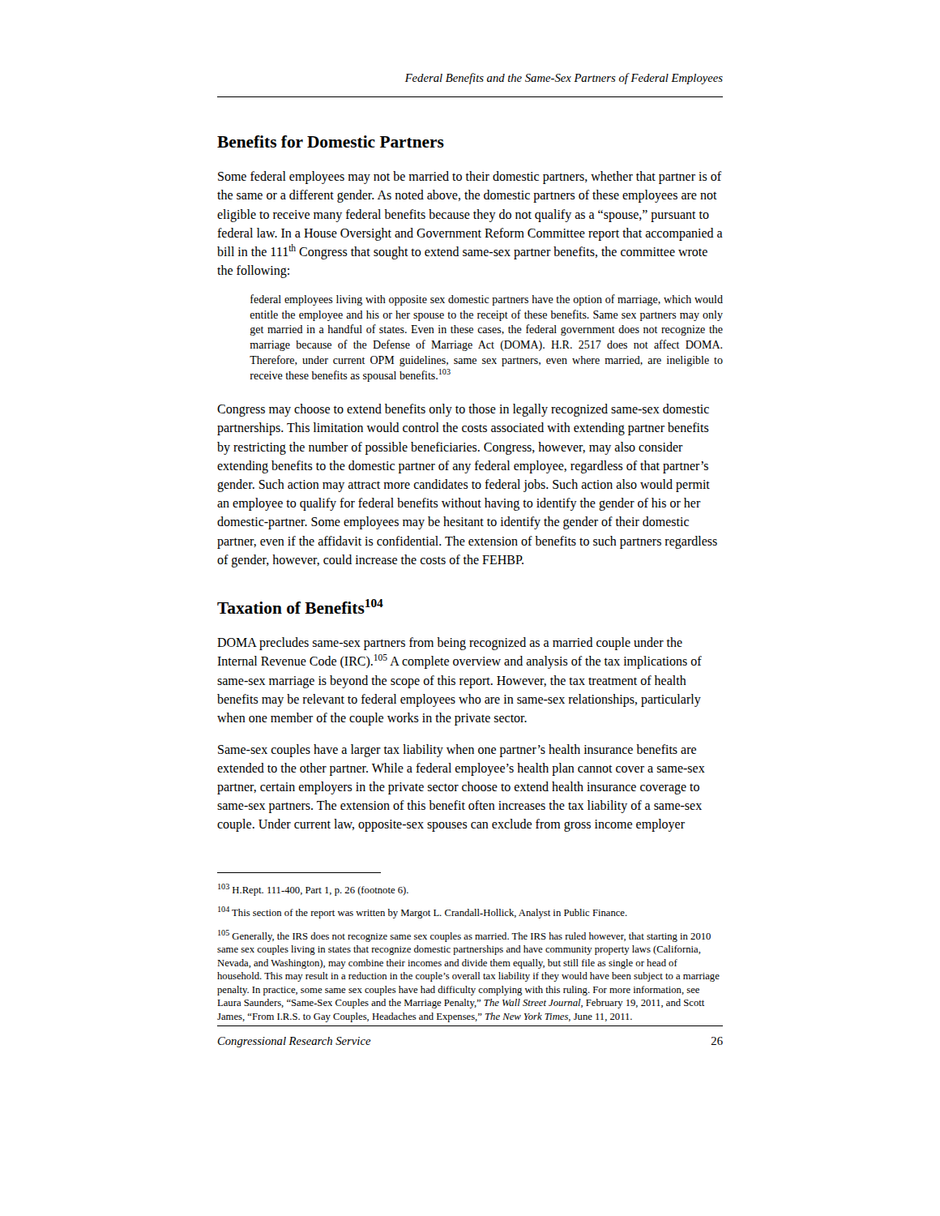Federal Benefits and the Same-Sex Partners of Federal Employees
Benefits for Domestic Partners
Some federal employees may not be married to their domestic partners, whether that partner is of the same or a different gender. As noted above, the domestic partners of these employees are not eligible to receive many federal benefits because they do not qualify as a “spouse,” pursuant to federal law. In a House Oversight and Government Reform Committee report that accompanied a bill in the 111th Congress that sought to extend same-sex partner benefits, the committee wrote the following:
federal employees living with opposite sex domestic partners have the option of marriage, which would entitle the employee and his or her spouse to the receipt of these benefits. Same sex partners may only get married in a handful of states. Even in these cases, the federal government does not recognize the marriage because of the Defense of Marriage Act (DOMA). H.R. 2517 does not affect DOMA. Therefore, under current OPM guidelines, same sex partners, even where married, are ineligible to receive these benefits as spousal benefits.103
Congress may choose to extend benefits only to those in legally recognized same-sex domestic partnerships. This limitation would control the costs associated with extending partner benefits by restricting the number of possible beneficiaries. Congress, however, may also consider extending benefits to the domestic partner of any federal employee, regardless of that partner’s gender. Such action may attract more candidates to federal jobs. Such action also would permit an employee to qualify for federal benefits without having to identify the gender of his or her domestic-partner. Some employees may be hesitant to identify the gender of their domestic partner, even if the affidavit is confidential. The extension of benefits to such partners regardless of gender, however, could increase the costs of the FEHBP.
Taxation of Benefits104
DOMA precludes same-sex partners from being recognized as a married couple under the Internal Revenue Code (IRC).105 A complete overview and analysis of the tax implications of same-sex marriage is beyond the scope of this report. However, the tax treatment of health benefits may be relevant to federal employees who are in same-sex relationships, particularly when one member of the couple works in the private sector.
Same-sex couples have a larger tax liability when one partner’s health insurance benefits are extended to the other partner. While a federal employee’s health plan cannot cover a same-sex partner, certain employers in the private sector choose to extend health insurance coverage to same-sex partners. The extension of this benefit often increases the tax liability of a same-sex couple. Under current law, opposite-sex spouses can exclude from gross income employer
103 H.Rept. 111-400, Part 1, p. 26 (footnote 6).
104 This section of the report was written by Margot L. Crandall-Hollick, Analyst in Public Finance.
105 Generally, the IRS does not recognize same sex couples as married. The IRS has ruled however, that starting in 2010 same sex couples living in states that recognize domestic partnerships and have community property laws (California, Nevada, and Washington), may combine their incomes and divide them equally, but still file as single or head of household. This may result in a reduction in the couple’s overall tax liability if they would have been subject to a marriage penalty. In practice, some same sex couples have had difficulty complying with this ruling. For more information, see Laura Saunders, “Same-Sex Couples and the Marriage Penalty,” The Wall Street Journal, February 19, 2011, and Scott James, “From I.R.S. to Gay Couples, Headaches and Expenses,” The New York Times, June 11, 2011.
Congressional Research Service 26